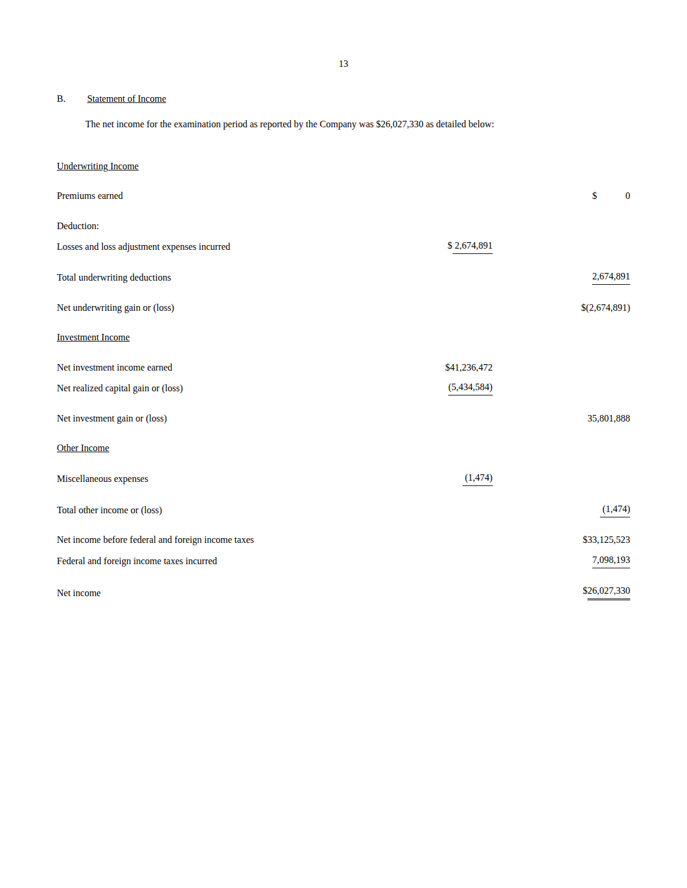13
B. Statement of Income
The net income for the examination period as reported by the Company was $26,027,330 as detailed below:
| Underwriting Income | | |
| Premiums earned | | $ 0 |
| Deduction: | | |
| Losses and loss adjustment expenses incurred | $ 2,674,891 | |
| Total underwriting deductions | | 2,674,891 |
| Net underwriting gain or (loss) | | $(2,674,891) |
| Investment Income | | |
| Net investment income earned | $41,236,472 | |
| Net realized capital gain or (loss) | (5,434,584) | |
| Net investment gain or (loss) | | 35,801,888 |
| Other Income | | |
| Miscellaneous expenses | (1,474) | |
| Total other income or (loss) | | (1,474) |
| Net income before federal and foreign income taxes | | $33,125,523 |
| Federal and foreign income taxes incurred | | 7,098,193 |
| Net income | | $ 26,027,330 |